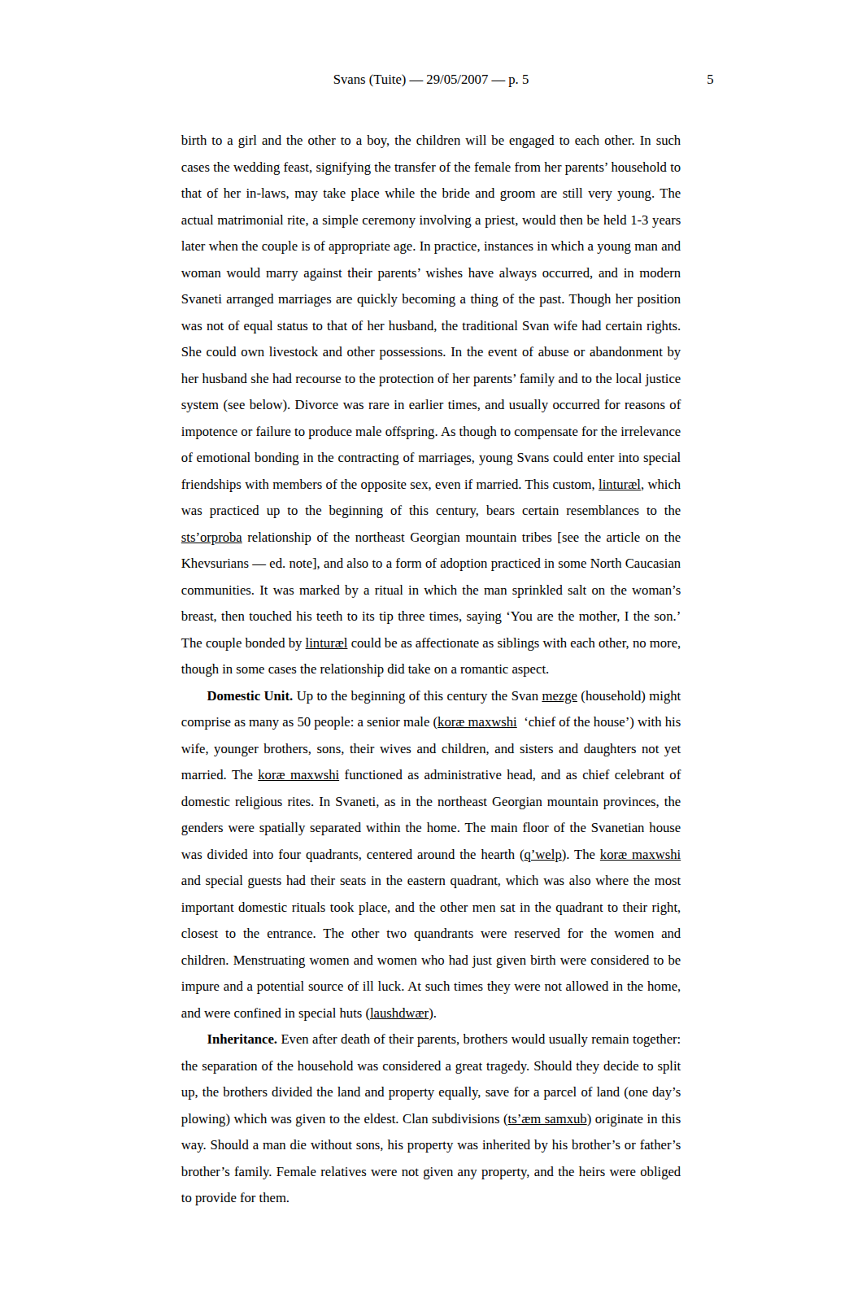Svans (Tuite) — 29/05/2007 — p. 5 5
birth to a girl and the other to a boy, the children will be engaged to each other. In such cases the wedding feast, signifying the transfer of the female from her parents’ household to that of her in-laws, may take place while the bride and groom are still very young. The actual matrimonial rite, a simple ceremony involving a priest, would then be held 1-3 years later when the couple is of appropriate age. In practice, instances in which a young man and woman would marry against their parents’ wishes have always occurred, and in modern Svaneti arranged marriages are quickly becoming a thing of the past. Though her position was not of equal status to that of her husband, the traditional Svan wife had certain rights. She could own livestock and other possessions. In the event of abuse or abandonment by her husband she had recourse to the protection of her parents’ family and to the local justice system (see below). Divorce was rare in earlier times, and usually occurred for reasons of impotence or failure to produce male offspring. As though to compensate for the irrelevance of emotional bonding in the contracting of marriages, young Svans could enter into special friendships with members of the opposite sex, even if married. This custom, linturæl, which was practiced up to the beginning of this century, bears certain resemblances to the sts’orproba relationship of the northeast Georgian mountain tribes [see the article on the Khevsurians — ed. note], and also to a form of adoption practiced in some North Caucasian communities. It was marked by a ritual in which the man sprinkled salt on the woman’s breast, then touched his teeth to its tip three times, saying ‘You are the mother, I the son.’ The couple bonded by linturæl could be as affectionate as siblings with each other, no more, though in some cases the relationship did take on a romantic aspect.
Domestic Unit. Up to the beginning of this century the Svan mezge (household) might comprise as many as 50 people: a senior male (koræ maxwshi ‘chief of the house’) with his wife, younger brothers, sons, their wives and children, and sisters and daughters not yet married. The koræ maxwshi functioned as administrative head, and as chief celebrant of domestic religious rites. In Svaneti, as in the northeast Georgian mountain provinces, the genders were spatially separated within the home. The main floor of the Svanetian house was divided into four quadrants, centered around the hearth (q’welp). The koræ maxwshi and special guests had their seats in the eastern quadrant, which was also where the most important domestic rituals took place, and the other men sat in the quadrant to their right, closest to the entrance. The other two quandrants were reserved for the women and children. Menstruating women and women who had just given birth were considered to be impure and a potential source of ill luck. At such times they were not allowed in the home, and were confined in special huts (laushdwær).
Inheritance. Even after death of their parents, brothers would usually remain together: the separation of the household was considered a great tragedy. Should they decide to split up, the brothers divided the land and property equally, save for a parcel of land (one day’s plowing) which was given to the eldest. Clan subdivisions (ts’æm samxub) originate in this way. Should a man die without sons, his property was inherited by his brother’s or father’s brother’s family. Female relatives were not given any property, and the heirs were obliged to provide for them.